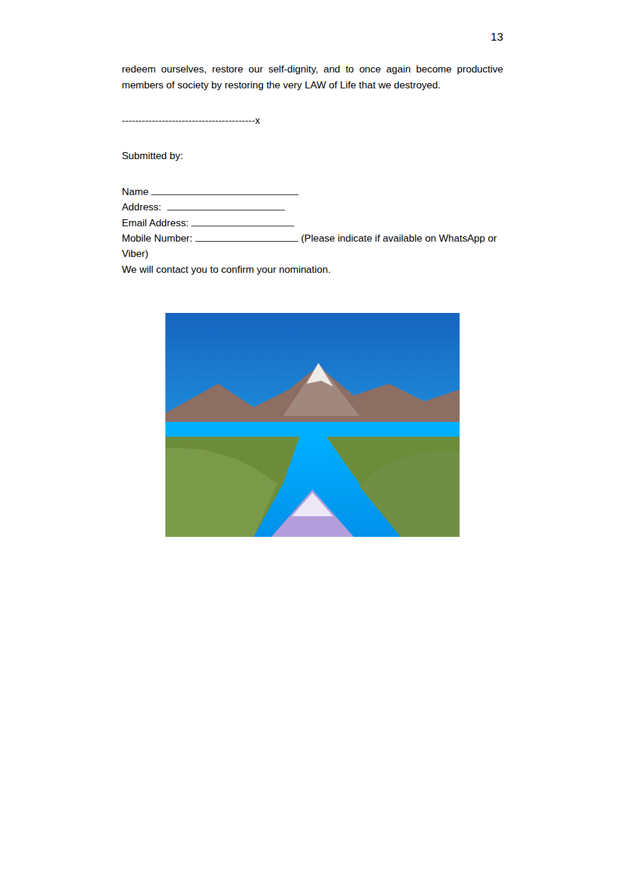13
redeem ourselves, restore our self-dignity, and to once again become productive members of society by restoring the very LAW of Life that we destroyed.
----------------------------------------x
Submitted by:
Name
Address:
Email Address:
Mobile Number: (Please indicate if available on WhatsApp or Viber)
We will contact you to confirm your nomination.